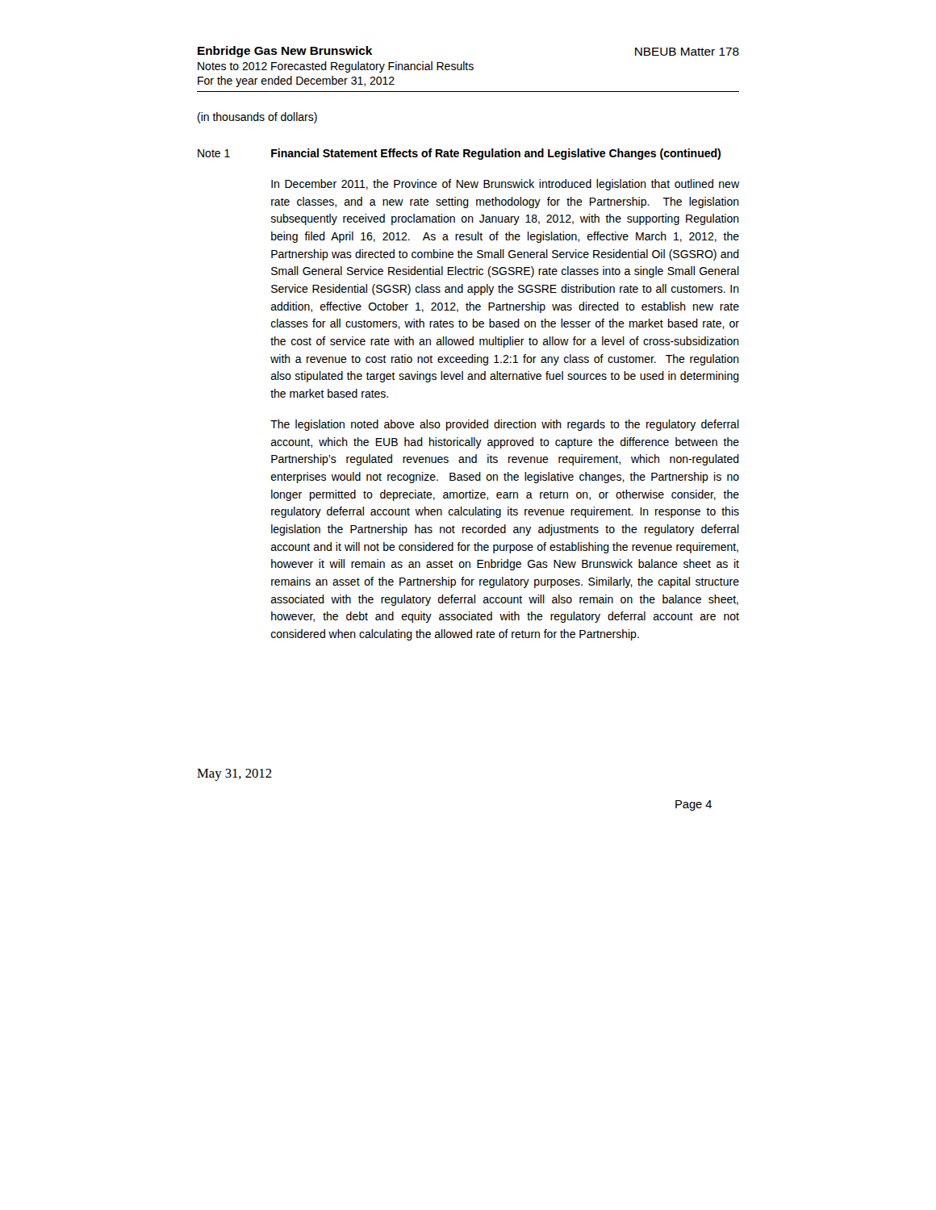Enbridge Gas New Brunswick
Notes to 2012 Forecasted Regulatory Financial Results
For the year ended December 31, 2012
NBEUB Matter 178
(in thousands of dollars)
Note 1
Financial Statement Effects of Rate Regulation and Legislative Changes (continued)
In December 2011, the Province of New Brunswick introduced legislation that outlined new rate classes, and a new rate setting methodology for the Partnership. The legislation subsequently received proclamation on January 18, 2012, with the supporting Regulation being filed April 16, 2012. As a result of the legislation, effective March 1, 2012, the Partnership was directed to combine the Small General Service Residential Oil (SGSRO) and Small General Service Residential Electric (SGSRE) rate classes into a single Small General Service Residential (SGSR) class and apply the SGSRE distribution rate to all customers. In addition, effective October 1, 2012, the Partnership was directed to establish new rate classes for all customers, with rates to be based on the lesser of the market based rate, or the cost of service rate with an allowed multiplier to allow for a level of cross-subsidization with a revenue to cost ratio not exceeding 1.2:1 for any class of customer. The regulation also stipulated the target savings level and alternative fuel sources to be used in determining the market based rates.
The legislation noted above also provided direction with regards to the regulatory deferral account, which the EUB had historically approved to capture the difference between the Partnership’s regulated revenues and its revenue requirement, which non-regulated enterprises would not recognize. Based on the legislative changes, the Partnership is no longer permitted to depreciate, amortize, earn a return on, or otherwise consider, the regulatory deferral account when calculating its revenue requirement. In response to this legislation the Partnership has not recorded any adjustments to the regulatory deferral account and it will not be considered for the purpose of establishing the revenue requirement, however it will remain as an asset on Enbridge Gas New Brunswick balance sheet as it remains an asset of the Partnership for regulatory purposes. Similarly, the capital structure associated with the regulatory deferral account will also remain on the balance sheet, however, the debt and equity associated with the regulatory deferral account are not considered when calculating the allowed rate of return for the Partnership.
May 31, 2012
Page 4